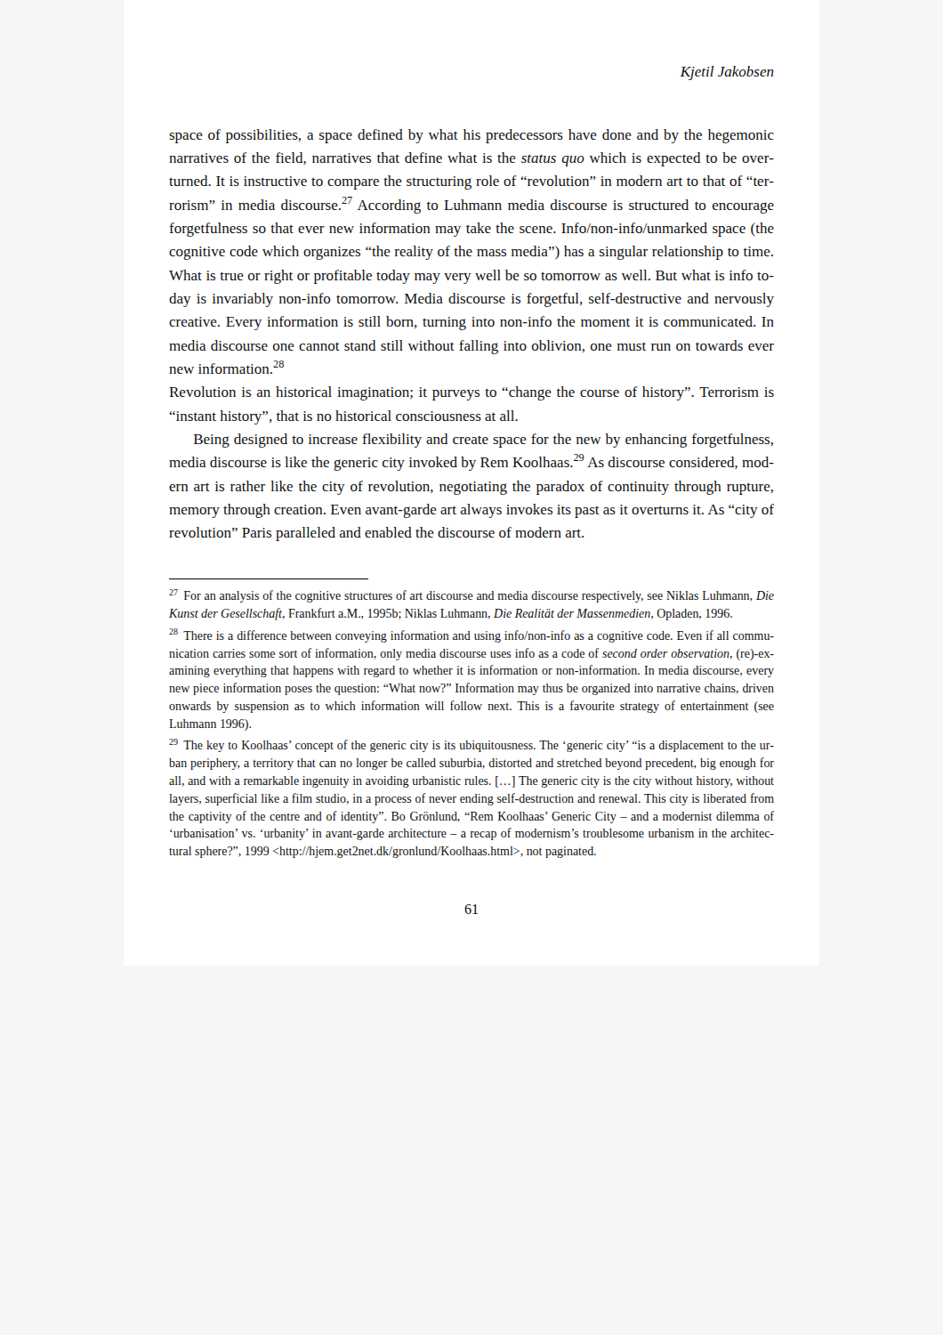Kjetil Jakobsen
space of possibilities, a space defined by what his predecessors have done and by the hegemonic narratives of the field, narratives that define what is the status quo which is expected to be overturned. It is instructive to compare the structuring role of “revolution” in modern art to that of “terrorism” in media discourse.27 According to Luhmann media discourse is structured to encourage forgetfulness so that ever new information may take the scene. Info/non-info/unmarked space (the cognitive code which organizes “the reality of the mass media”) has a singular relationship to time. What is true or right or profitable today may very well be so tomorrow as well. But what is info today is invariably non-info tomorrow. Media discourse is forgetful, self-destructive and nervously creative. Every information is still born, turning into non-info the moment it is communicated. In media discourse one cannot stand still without falling into oblivion, one must run on towards ever new information.28
Revolution is an historical imagination; it purveys to “change the course of history”. Terrorism is “instant history”, that is no historical consciousness at all.
Being designed to increase flexibility and create space for the new by enhancing forgetfulness, media discourse is like the generic city invoked by Rem Koolhaas.29 As discourse considered, modern art is rather like the city of revolution, negotiating the paradox of continuity through rupture, memory through creation. Even avant-garde art always invokes its past as it overturns it. As “city of revolution” Paris paralleled and enabled the discourse of modern art.
27 For an analysis of the cognitive structures of art discourse and media discourse respectively, see Niklas Luhmann, Die Kunst der Gesellschaft, Frankfurt a.M., 1995b; Niklas Luhmann, Die Realität der Massenmedien, Opladen, 1996.
28 There is a difference between conveying information and using info/non-info as a cognitive code. Even if all communication carries some sort of information, only media discourse uses info as a code of second order observation, (re)-examining everything that happens with regard to whether it is information or non-information. In media discourse, every new piece information poses the question: “What now?” Information may thus be organized into narrative chains, driven onwards by suspension as to which information will follow next. This is a favourite strategy of entertainment (see Luhmann 1996).
29 The key to Koolhaas’ concept of the generic city is its ubiquitousness. The ‘generic city’ “is a displacement to the urban periphery, a territory that can no longer be called suburbia, distorted and stretched beyond precedent, big enough for all, and with a remarkable ingenuity in avoiding urbanistic rules. […] The generic city is the city without history, without layers, superficial like a film studio, in a process of never ending self-destruction and renewal. This city is liberated from the captivity of the centre and of identity”. Bo Grönlund, “Rem Koolhaas’ Generic City – and a modernist dilemma of ‘urbanisation’ vs. ‘urbanity’ in avant-garde architecture – a recap of modernism’s troublesome urbanism in the architectural sphere?”, 1999 <http://hjem.get2net.dk/gronlund/Koolhaas.html>, not paginated.
61